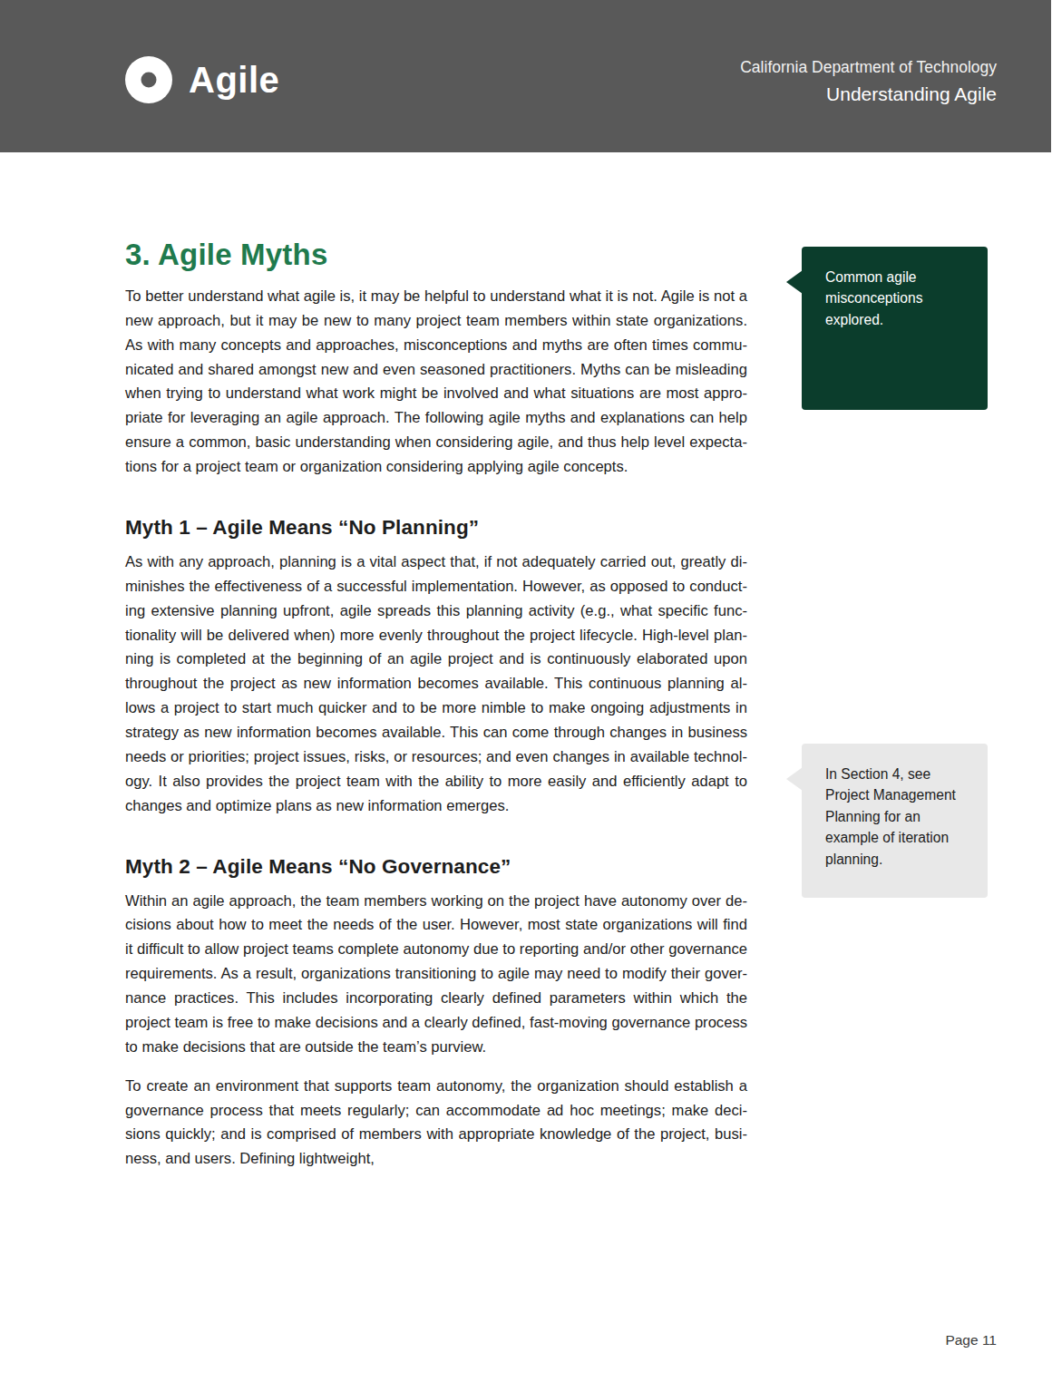Agile
California Department of Technology
Understanding Agile
Common agile misconceptions explored.
In Section 4, see Project Management Planning for an example of iteration planning.
3. Agile Myths
To better understand what agile is, it may be helpful to understand what it is not. Agile is not a new approach, but it may be new to many project team members within state organizations. As with many concepts and approaches, misconceptions and myths are often times communicated and shared amongst new and even seasoned practitioners. Myths can be misleading when trying to understand what work might be involved and what situations are most appropriate for leveraging an agile approach. The following agile myths and explanations can help ensure a common, basic understanding when considering agile, and thus help level expectations for a project team or organization considering applying agile concepts.
Myth 1 – Agile Means “No Planning”
As with any approach, planning is a vital aspect that, if not adequately carried out, greatly diminishes the effectiveness of a successful implementation. However, as opposed to conducting extensive planning upfront, agile spreads this planning activity (e.g., what specific functionality will be delivered when) more evenly throughout the project lifecycle. High-level planning is completed at the beginning of an agile project and is continuously elaborated upon throughout the project as new information becomes available. This continuous planning allows a project to start much quicker and to be more nimble to make ongoing adjustments in strategy as new information becomes available. This can come through changes in business needs or priorities; project issues, risks, or resources; and even changes in available technology. It also provides the project team with the ability to more easily and efficiently adapt to changes and optimize plans as new information emerges.
Myth 2 – Agile Means “No Governance”
Within an agile approach, the team members working on the project have autonomy over decisions about how to meet the needs of the user. However, most state organizations will find it difficult to allow project teams complete autonomy due to reporting and/or other governance requirements. As a result, organizations transitioning to agile may need to modify their governance practices. This includes incorporating clearly defined parameters within which the project team is free to make decisions and a clearly defined, fast-moving governance process to make decisions that are outside the team’s purview.
To create an environment that supports team autonomy, the organization should establish a governance process that meets regularly; can accommodate ad hoc meetings; make decisions quickly; and is comprised of members with appropriate knowledge of the project, business, and users. Defining lightweight,
Page 11